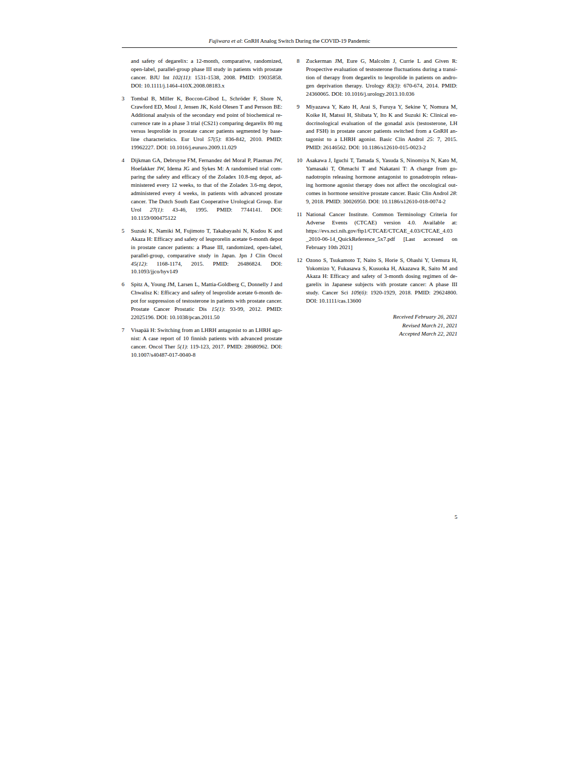Fujiwara et al: GnRH Analog Switch During the COVID-19 Pandemic
and safety of degarelix: a 12-month, comparative, randomized, open-label, parallel-group phase III study in patients with prostate cancer. BJU Int 102(11): 1531-1538, 2008. PMID: 19035858. DOI: 10.1111/j.1464-410X.2008.08183.x
3 Tombal B, Miller K, Boccon-Gibod L, Schröder F, Shore N, Crawford ED, Moul J, Jensen JK, Kold Olesen T and Persson BE: Additional analysis of the secondary end point of biochemical recurrence rate in a phase 3 trial (CS21) comparing degarelix 80 mg versus leuprolide in prostate cancer patients segmented by baseline characteristics. Eur Urol 57(5): 836-842, 2010. PMID: 19962227. DOI: 10.1016/j.eururo.2009.11.029
4 Dijkman GA, Debruyne FM, Fernandez del Moral P, Plasman JW, Hoefakker JW, Idema JG and Sykes M: A randomised trial comparing the safety and efficacy of the Zoladex 10.8-mg depot, administered every 12 weeks, to that of the Zoladex 3.6-mg depot, administered every 4 weeks, in patients with advanced prostate cancer. The Dutch South East Cooperative Urological Group. Eur Urol 27(1): 43-46, 1995. PMID: 7744141. DOI: 10.1159/000475122
5 Suzuki K, Namiki M, Fujimoto T, Takabayashi N, Kudou K and Akaza H: Efficacy and safety of leuprorelin acetate 6-month depot in prostate cancer patients: a Phase III, randomized, open-label, parallel-group, comparative study in Japan. Jpn J Clin Oncol 45(12): 1168-1174, 2015. PMID: 26486824. DOI: 10.1093/jjco/hyv149
6 Spitz A, Young JM, Larsen L, Mattia-Goldberg C, Donnelly J and Chwalisz K: Efficacy and safety of leuprolide acetate 6-month depot for suppression of testosterone in patients with prostate cancer. Prostate Cancer Prostatic Dis 15(1): 93-99, 2012. PMID: 22025196. DOI: 10.1038/pcan.2011.50
7 Visapää H: Switching from an LHRH antagonist to an LHRH agonist: A case report of 10 finnish patients with advanced prostate cancer. Oncol Ther 5(1): 119-123, 2017. PMID: 28680962. DOI: 10.1007/s40487-017-0040-8
8 Zuckerman JM, Eure G, Malcolm J, Currie L and Given R: Prospective evaluation of testosterone fluctuations during a transition of therapy from degarelix to leuprolide in patients on androgen deprivation therapy. Urology 83(3): 670-674, 2014. PMID: 24360065. DOI: 10.1016/j.urology.2013.10.036
9 Miyazawa Y, Kato H, Arai S, Furuya Y, Sekine Y, Nomura M, Koike H, Matsui H, Shibata Y, Ito K and Suzuki K: Clinical endocrinological evaluation of the gonadal axis (testosterone, LH and FSH) in prostate cancer patients switched from a GnRH antagonist to a LHRH agonist. Basic Clin Androl 25: 7, 2015. PMID: 26146562. DOI: 10.1186/s12610-015-0023-2
10 Asakawa J, Iguchi T, Tamada S, Yasuda S, Ninomiya N, Kato M, Yamasaki T, Ohmachi T and Nakatani T: A change from gonadotropin releasing hormone antagonist to gonadotropin releasing hormone agonist therapy does not affect the oncological outcomes in hormone sensitive prostate cancer. Basic Clin Androl 28: 9, 2018. PMID: 30026950. DOI: 10.1186/s12610-018-0074-2
11 National Cancer Institute. Common Terminology Criteria for Adverse Events (CTCAE) version 4.0. Available at: https://evs.nci.nih.gov/ftp1/CTCAE/CTCAE_4.03/CTCAE_4.03 _2010-06-14_QuickReference_5x7.pdf [Last accessed on February 10th 2021]
12 Ozono S, Tsukamoto T, Naito S, Horie S, Ohashi Y, Uemura H, Yokomizo Y, Fukasawa S, Kusuoka H, Akazawa R, Saito M and Akaza H: Efficacy and safety of 3-month dosing regimen of degarelix in Japanese subjects with prostate cancer: A phase III study. Cancer Sci 109(6): 1920-1929, 2018. PMID: 29624800. DOI: 10.1111/cas.13600
Received February 26, 2021
Revised March 21, 2021
Accepted March 22, 2021
5